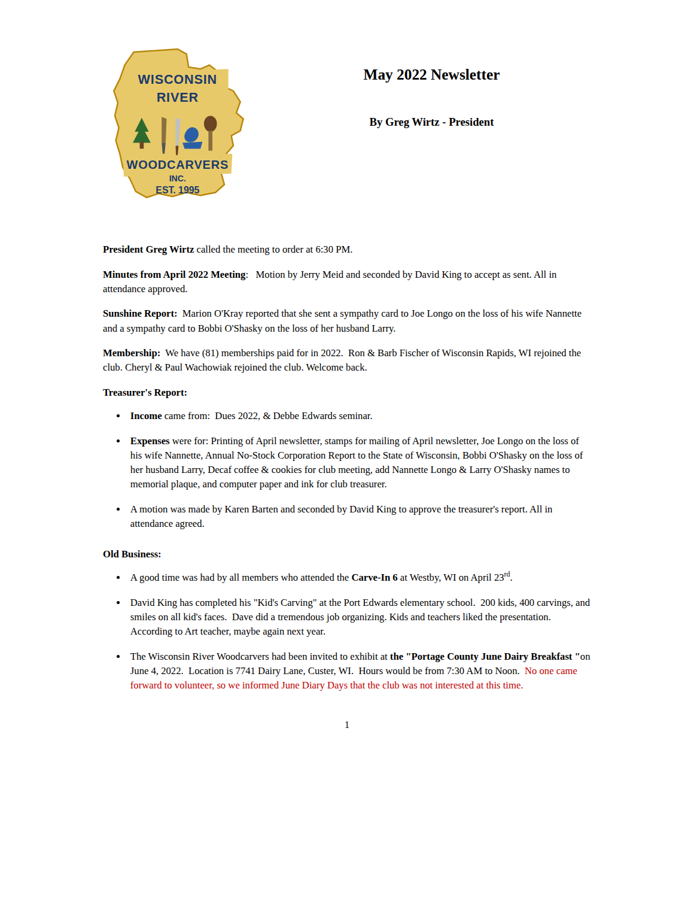WISCONSIN RIVER WOODCARVERS INC. EST. 1995
May 2022 Newsletter
By Greg Wirtz - President
President Greg Wirtz called the meeting to order at 6:30 PM.
Minutes from April 2022 Meeting: Motion by Jerry Meid and seconded by David King to accept as sent. All in attendance approved.
Sunshine Report: Marion O'Kray reported that she sent a sympathy card to Joe Longo on the loss of his wife Nannette and a sympathy card to Bobbi O'Shasky on the loss of her husband Larry.
Membership: We have (81) memberships paid for in 2022. Ron & Barb Fischer of Wisconsin Rapids, WI rejoined the club. Cheryl & Paul Wachowiak rejoined the club. Welcome back.
Treasurer's Report:
Income came from: Dues 2022, & Debbe Edwards seminar.
Expenses were for: Printing of April newsletter, stamps for mailing of April newsletter, Joe Longo on the loss of his wife Nannette, Annual No-Stock Corporation Report to the State of Wisconsin, Bobbi O'Shasky on the loss of her husband Larry, Decaf coffee & cookies for club meeting, add Nannette Longo & Larry O'Shasky names to memorial plaque, and computer paper and ink for club treasurer.
A motion was made by Karen Barten and seconded by David King to approve the treasurer's report. All in attendance agreed.
Old Business:
A good time was had by all members who attended the Carve-In 6 at Westby, WI on April 23rd.
David King has completed his "Kid's Carving" at the Port Edwards elementary school. 200 kids, 400 carvings, and smiles on all kid's faces. Dave did a tremendous job organizing. Kids and teachers liked the presentation. According to Art teacher, maybe again next year.
The Wisconsin River Woodcarvers had been invited to exhibit at the "Portage County June Dairy Breakfast "on June 4, 2022. Location is 7741 Dairy Lane, Custer, WI. Hours would be from 7:30 AM to Noon. No one came forward to volunteer, so we informed June Diary Days that the club was not interested at this time.
1